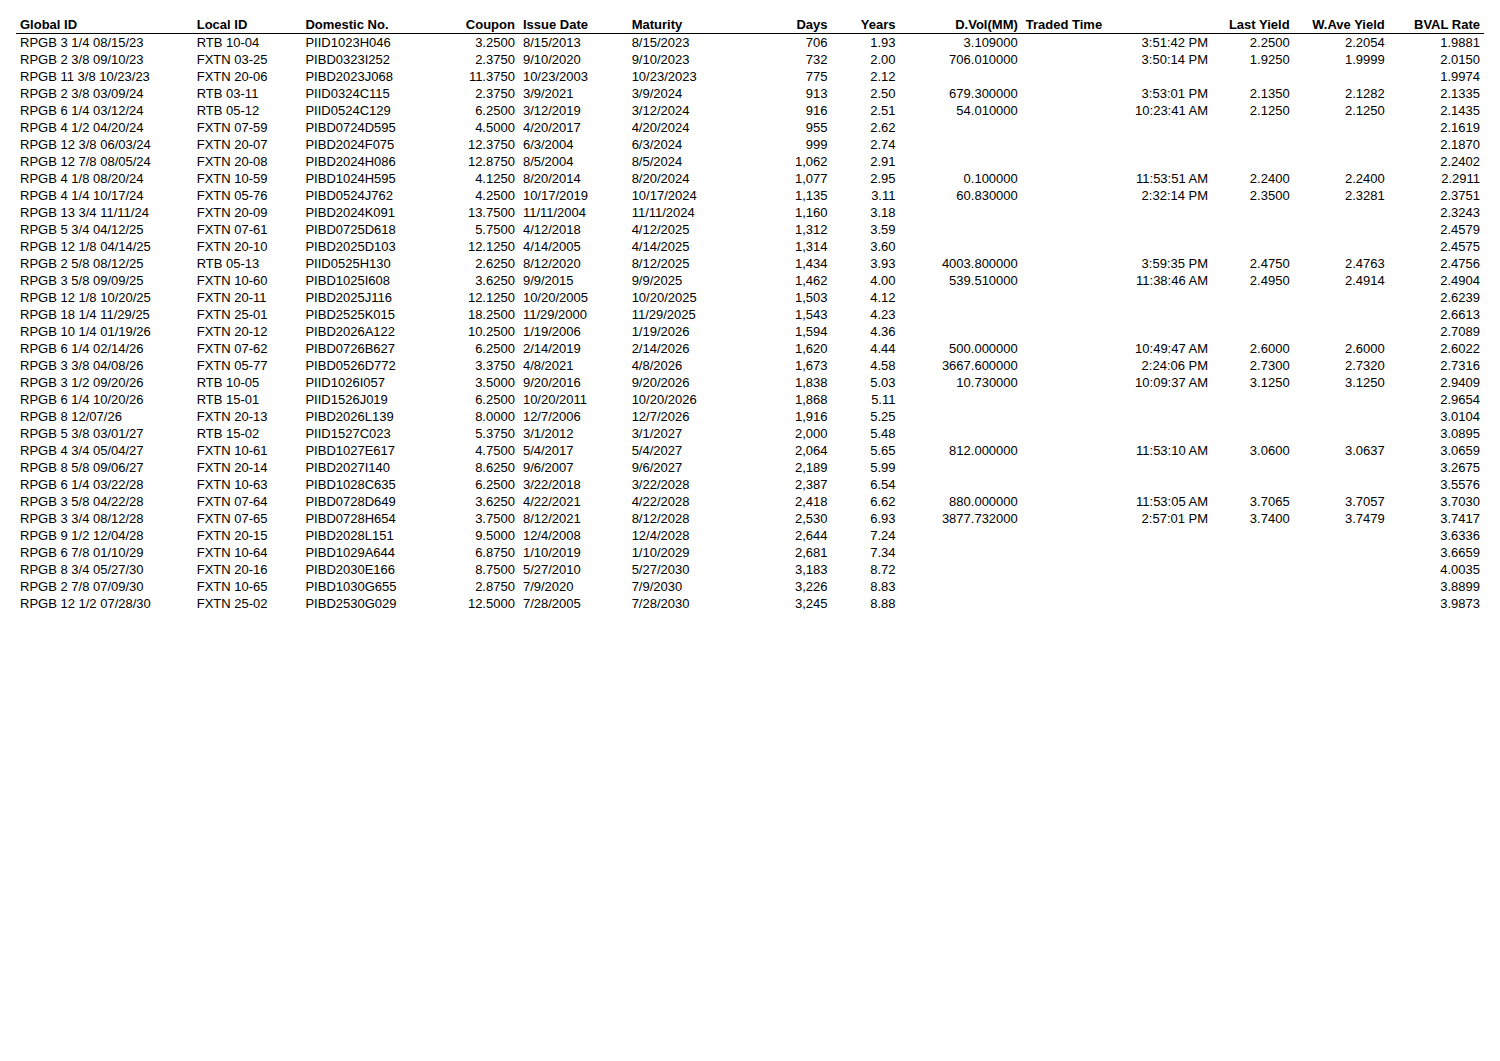Bond reference and trading summary
| Global ID | Local ID | Domestic No. | Coupon | Issue Date | Maturity | Days | Years | D.Vol(MM) | Traded Time | Last Yield | W.Ave Yield | BVAL Rate |
| --- | --- | --- | --- | --- | --- | --- | --- | --- | --- | --- | --- | --- |
| RPGB 3 1/4 08/15/23 | RTB 10-04 | PIID1023H046 | 3.2500 | 8/15/2013 | 8/15/2023 | 706 | 1.93 | 3.109000 | 3:51:42 PM | 2.2500 | 2.2054 | 1.9881 |
| RPGB 2 3/8 09/10/23 | FXTN 03-25 | PIBD0323I252 | 2.3750 | 9/10/2020 | 9/10/2023 | 732 | 2.00 | 706.010000 | 3:50:14 PM | 1.9250 | 1.9999 | 2.0150 |
| RPGB 11 3/8 10/23/23 | FXTN 20-06 | PIBD2023J068 | 11.3750 | 10/23/2003 | 10/23/2023 | 775 | 2.12 | | | | | 1.9974 |
| RPGB 2 3/8 03/09/24 | RTB 03-11 | PIID0324C115 | 2.3750 | 3/9/2021 | 3/9/2024 | 913 | 2.50 | 679.300000 | 3:53:01 PM | 2.1350 | 2.1282 | 2.1335 |
| RPGB 6 1/4 03/12/24 | RTB 05-12 | PIID0524C129 | 6.2500 | 3/12/2019 | 3/12/2024 | 916 | 2.51 | 54.010000 | 10:23:41 AM | 2.1250 | 2.1250 | 2.1435 |
| RPGB 4 1/2 04/20/24 | FXTN 07-59 | PIBD0724D595 | 4.5000 | 4/20/2017 | 4/20/2024 | 955 | 2.62 | | | | | 2.1619 |
| RPGB 12 3/8 06/03/24 | FXTN 20-07 | PIBD2024F075 | 12.3750 | 6/3/2004 | 6/3/2024 | 999 | 2.74 | | | | | 2.1870 |
| RPGB 12 7/8 08/05/24 | FXTN 20-08 | PIBD2024H086 | 12.8750 | 8/5/2004 | 8/5/2024 | 1,062 | 2.91 | | | | | 2.2402 |
| RPGB 4 1/8 08/20/24 | FXTN 10-59 | PIBD1024H595 | 4.1250 | 8/20/2014 | 8/20/2024 | 1,077 | 2.95 | 0.100000 | 11:53:51 AM | 2.2400 | 2.2400 | 2.2911 |
| RPGB 4 1/4 10/17/24 | FXTN 05-76 | PIBD0524J762 | 4.2500 | 10/17/2019 | 10/17/2024 | 1,135 | 3.11 | 60.830000 | 2:32:14 PM | 2.3500 | 2.3281 | 2.3751 |
| RPGB 13 3/4 11/11/24 | FXTN 20-09 | PIBD2024K091 | 13.7500 | 11/11/2004 | 11/11/2024 | 1,160 | 3.18 | | | | | 2.3243 |
| RPGB 5 3/4 04/12/25 | FXTN 07-61 | PIBD0725D618 | 5.7500 | 4/12/2018 | 4/12/2025 | 1,312 | 3.59 | | | | | 2.4579 |
| RPGB 12 1/8 04/14/25 | FXTN 20-10 | PIBD2025D103 | 12.1250 | 4/14/2005 | 4/14/2025 | 1,314 | 3.60 | | | | | 2.4575 |
| RPGB 2 5/8 08/12/25 | RTB 05-13 | PIID0525H130 | 2.6250 | 8/12/2020 | 8/12/2025 | 1,434 | 3.93 | 4003.800000 | 3:59:35 PM | 2.4750 | 2.4763 | 2.4756 |
| RPGB 3 5/8 09/09/25 | FXTN 10-60 | PIBD1025I608 | 3.6250 | 9/9/2015 | 9/9/2025 | 1,462 | 4.00 | 539.510000 | 11:38:46 AM | 2.4950 | 2.4914 | 2.4904 |
| RPGB 12 1/8 10/20/25 | FXTN 20-11 | PIBD2025J116 | 12.1250 | 10/20/2005 | 10/20/2025 | 1,503 | 4.12 | | | | | 2.6239 |
| RPGB 18 1/4 11/29/25 | FXTN 25-01 | PIBD2525K015 | 18.2500 | 11/29/2000 | 11/29/2025 | 1,543 | 4.23 | | | | | 2.6613 |
| RPGB 10 1/4 01/19/26 | FXTN 20-12 | PIBD2026A122 | 10.2500 | 1/19/2006 | 1/19/2026 | 1,594 | 4.36 | | | | | 2.7089 |
| RPGB 6 1/4 02/14/26 | FXTN 07-62 | PIBD0726B627 | 6.2500 | 2/14/2019 | 2/14/2026 | 1,620 | 4.44 | 500.000000 | 10:49:47 AM | 2.6000 | 2.6000 | 2.6022 |
| RPGB 3 3/8 04/08/26 | FXTN 05-77 | PIBD0526D772 | 3.3750 | 4/8/2021 | 4/8/2026 | 1,673 | 4.58 | 3667.600000 | 2:24:06 PM | 2.7300 | 2.7320 | 2.7316 |
| RPGB 3 1/2 09/20/26 | RTB 10-05 | PIID1026I057 | 3.5000 | 9/20/2016 | 9/20/2026 | 1,838 | 5.03 | 10.730000 | 10:09:37 AM | 3.1250 | 3.1250 | 2.9409 |
| RPGB 6 1/4 10/20/26 | RTB 15-01 | PIID1526J019 | 6.2500 | 10/20/2011 | 10/20/2026 | 1,868 | 5.11 | | | | | 2.9654 |
| RPGB 8 12/07/26 | FXTN 20-13 | PIBD2026L139 | 8.0000 | 12/7/2006 | 12/7/2026 | 1,916 | 5.25 | | | | | 3.0104 |
| RPGB 5 3/8 03/01/27 | RTB 15-02 | PIID1527C023 | 5.3750 | 3/1/2012 | 3/1/2027 | 2,000 | 5.48 | | | | | 3.0895 |
| RPGB 4 3/4 05/04/27 | FXTN 10-61 | PIBD1027E617 | 4.7500 | 5/4/2017 | 5/4/2027 | 2,064 | 5.65 | 812.000000 | 11:53:10 AM | 3.0600 | 3.0637 | 3.0659 |
| RPGB 8 5/8 09/06/27 | FXTN 20-14 | PIBD2027I140 | 8.6250 | 9/6/2007 | 9/6/2027 | 2,189 | 5.99 | | | | | 3.2675 |
| RPGB 6 1/4 03/22/28 | FXTN 10-63 | PIBD1028C635 | 6.2500 | 3/22/2018 | 3/22/2028 | 2,387 | 6.54 | | | | | 3.5576 |
| RPGB 3 5/8 04/22/28 | FXTN 07-64 | PIBD0728D649 | 3.6250 | 4/22/2021 | 4/22/2028 | 2,418 | 6.62 | 880.000000 | 11:53:05 AM | 3.7065 | 3.7057 | 3.7030 |
| RPGB 3 3/4 08/12/28 | FXTN 07-65 | PIBD0728H654 | 3.7500 | 8/12/2021 | 8/12/2028 | 2,530 | 6.93 | 3877.732000 | 2:57:01 PM | 3.7400 | 3.7479 | 3.7417 |
| RPGB 9 1/2 12/04/28 | FXTN 20-15 | PIBD2028L151 | 9.5000 | 12/4/2008 | 12/4/2028 | 2,644 | 7.24 | | | | | 3.6336 |
| RPGB 6 7/8 01/10/29 | FXTN 10-64 | PIBD1029A644 | 6.8750 | 1/10/2019 | 1/10/2029 | 2,681 | 7.34 | | | | | 3.6659 |
| RPGB 8 3/4 05/27/30 | FXTN 20-16 | PIBD2030E166 | 8.7500 | 5/27/2010 | 5/27/2030 | 3,183 | 8.72 | | | | | 4.0035 |
| RPGB 2 7/8 07/09/30 | FXTN 10-65 | PIBD1030G655 | 2.8750 | 7/9/2020 | 7/9/2030 | 3,226 | 8.83 | | | | | 3.8899 |
| RPGB 12 1/2 07/28/30 | FXTN 25-02 | PIBD2530G029 | 12.5000 | 7/28/2005 | 7/28/2030 | 3,245 | 8.88 | | | | | 3.9873 |